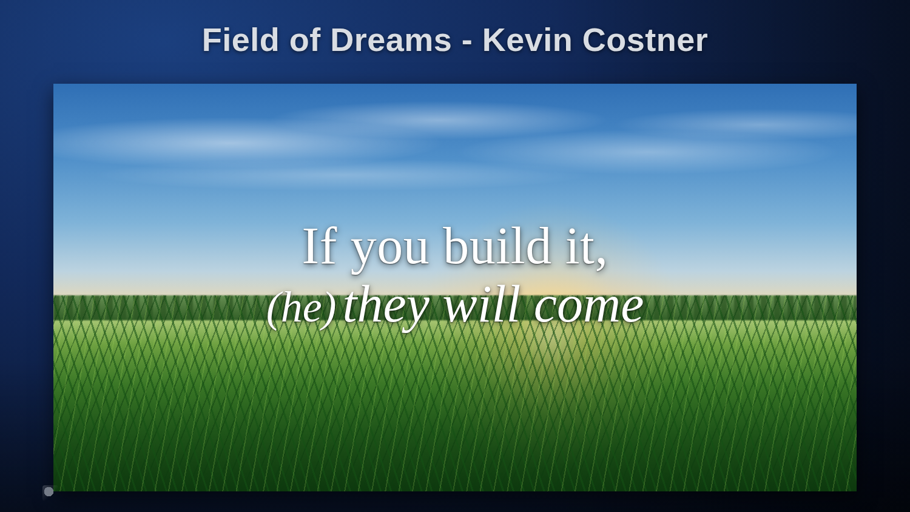Field of Dreams - Kevin Costner
If you build it, (he) they will come